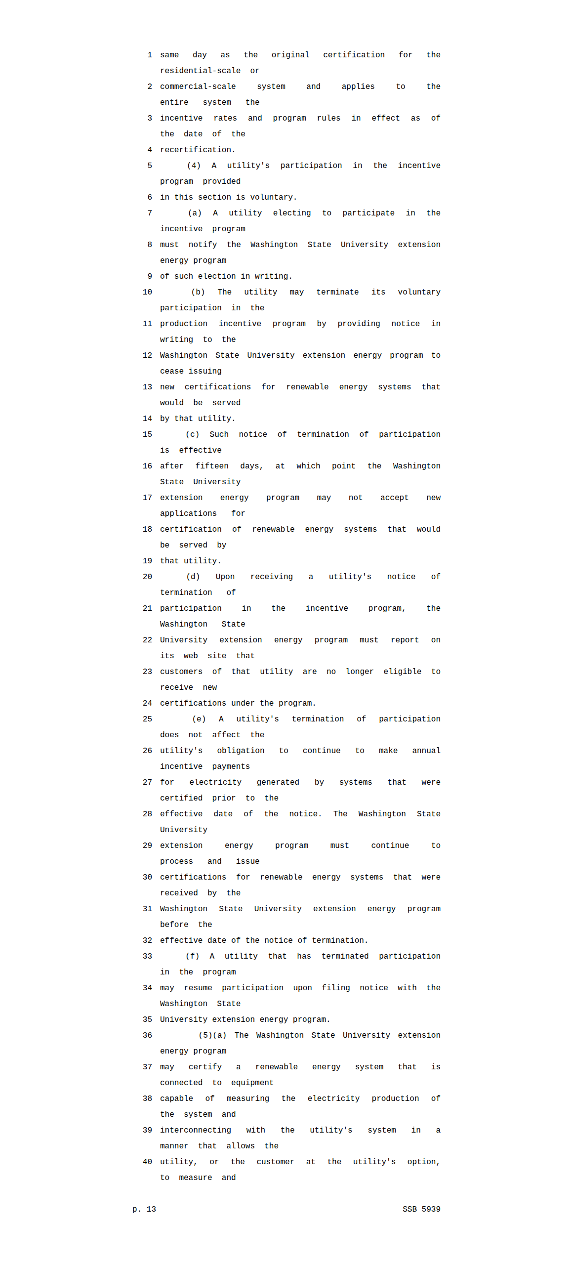same day as the original certification for the residential-scale or
commercial-scale system and applies to the entire system the
incentive rates and program rules in effect as of the date of the
recertification.
(4) A utility's participation in the incentive program provided
in this section is voluntary.
(a) A utility electing to participate in the incentive program
must notify the Washington State University extension energy program
of such election in writing.
(b) The utility may terminate its voluntary participation in the
production incentive program by providing notice in writing to the
Washington State University extension energy program to cease issuing
new certifications for renewable energy systems that would be served
by that utility.
(c) Such notice of termination of participation is effective
after fifteen days, at which point the Washington State University
extension energy program may not accept new applications for
certification of renewable energy systems that would be served by
that utility.
(d) Upon receiving a utility's notice of termination of
participation in the incentive program, the Washington State
University extension energy program must report on its web site that
customers of that utility are no longer eligible to receive new
certifications under the program.
(e) A utility's termination of participation does not affect the
utility's obligation to continue to make annual incentive payments
for electricity generated by systems that were certified prior to the
effective date of the notice. The Washington State University
extension energy program must continue to process and issue
certifications for renewable energy systems that were received by the
Washington State University extension energy program before the
effective date of the notice of termination.
(f) A utility that has terminated participation in the program
may resume participation upon filing notice with the Washington State
University extension energy program.
(5)(a) The Washington State University extension energy program
may certify a renewable energy system that is connected to equipment
capable of measuring the electricity production of the system and
interconnecting with the utility's system in a manner that allows the
utility, or the customer at the utility's option, to measure and
p. 13 SSB 5939